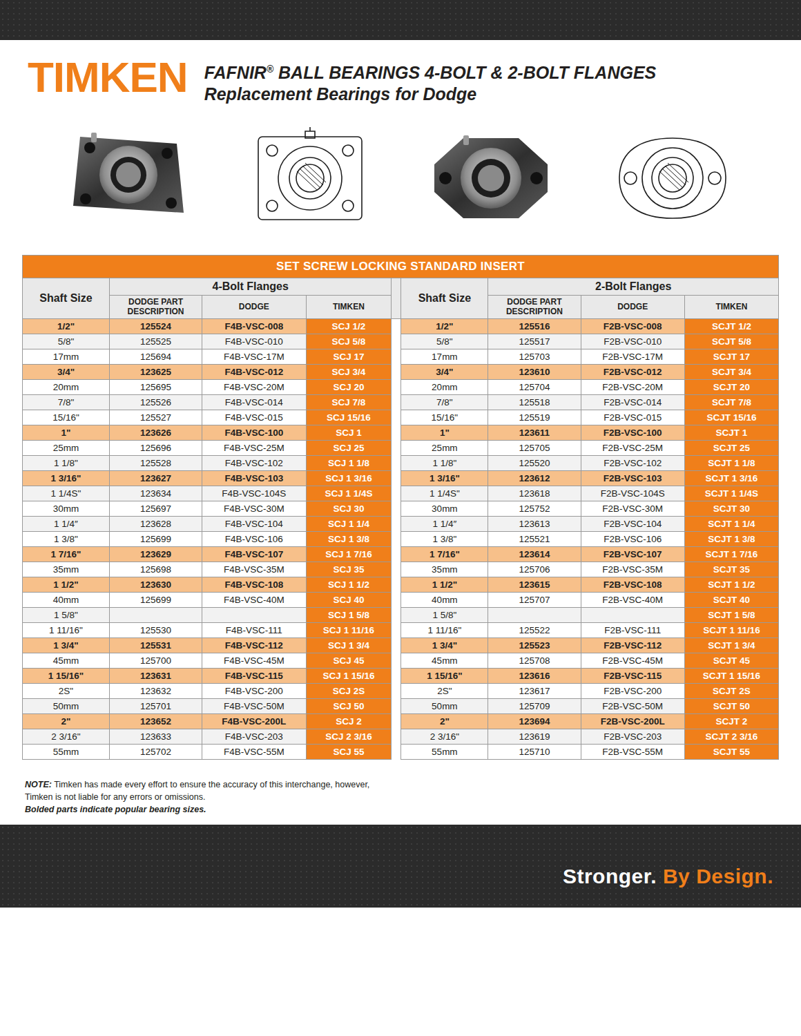TIMKEN
FAFNIR® BALL BEARINGS 4-BOLT & 2-BOLT FLANGES
Replacement Bearings for Dodge
SET SCREW LOCKING STANDARD INSERT
| Shaft Size | 4-Bolt Flanges | | Shaft Size | 2-Bolt Flanges |
| --- | --- | --- | --- | --- |
| Dodge Part Description | Dodge | Timken | Dodge Part Description | Dodge | Timken |
| 1/2" | 125524 | F4B-VSC-008 | SCJ 1/2 | | 1/2" | 125516 | F2B-VSC-008 | SCJT 1/2 |
| 5/8" | 125525 | F4B-VSC-010 | SCJ 5/8 | | 5/8" | 125517 | F2B-VSC-010 | SCJT 5/8 |
| 17mm | 125694 | F4B-VSC-17M | SCJ 17 | | 17mm | 125703 | F2B-VSC-17M | SCJT 17 |
| 3/4" | 123625 | F4B-VSC-012 | SCJ 3/4 | | 3/4" | 123610 | F2B-VSC-012 | SCJT 3/4 |
| 20mm | 125695 | F4B-VSC-20M | SCJ 20 | | 20mm | 125704 | F2B-VSC-20M | SCJT 20 |
| 7/8" | 125526 | F4B-VSC-014 | SCJ 7/8 | | 7/8" | 125518 | F2B-VSC-014 | SCJT 7/8 |
| 15/16" | 125527 | F4B-VSC-015 | SCJ 15/16 | | 15/16" | 125519 | F2B-VSC-015 | SCJT 15/16 |
| 1" | 123626 | F4B-VSC-100 | SCJ 1 | | 1" | 123611 | F2B-VSC-100 | SCJT 1 |
| 25mm | 125696 | F4B-VSC-25M | SCJ 25 | | 25mm | 125705 | F2B-VSC-25M | SCJT 25 |
| 1 1/8" | 125528 | F4B-VSC-102 | SCJ 1 1/8 | | 1 1/8" | 125520 | F2B-VSC-102 | SCJT 1 1/8 |
| 1 3/16" | 123627 | F4B-VSC-103 | SCJ 1 3/16 | | 1 3/16" | 123612 | F2B-VSC-103 | SCJT 1 3/16 |
| 1 1/4S" | 123634 | F4B-VSC-104S | SCJ 1 1/4S | | 1 1/4S" | 123618 | F2B-VSC-104S | SCJT 1 1/4S |
| 30mm | 125697 | F4B-VSC-30M | SCJ 30 | | 30mm | 125752 | F2B-VSC-30M | SCJT 30 |
| 1 1/4″ | 123628 | F4B-VSC-104 | SCJ 1 1/4 | | 1 1/4″ | 123613 | F2B-VSC-104 | SCJT 1 1/4 |
| 1 3/8" | 125699 | F4B-VSC-106 | SCJ 1 3/8 | | 1 3/8" | 125521 | F2B-VSC-106 | SCJT 1 3/8 |
| 1 7/16" | 123629 | F4B-VSC-107 | SCJ 1 7/16 | | 1 7/16" | 123614 | F2B-VSC-107 | SCJT 1 7/16 |
| 35mm | 125698 | F4B-VSC-35M | SCJ 35 | | 35mm | 125706 | F2B-VSC-35M | SCJT 35 |
| 1 1/2" | 123630 | F4B-VSC-108 | SCJ 1 1/2 | | 1 1/2" | 123615 | F2B-VSC-108 | SCJT 1 1/2 |
| 40mm | 125699 | F4B-VSC-40M | SCJ 40 | | 40mm | 125707 | F2B-VSC-40M | SCJT 40 |
| 1 5/8" | | | SCJ 1 5/8 | | 1 5/8" | | | SCJT 1 5/8 |
| 1 11/16" | 125530 | F4B-VSC-111 | SCJ 1 11/16 | | 1 11/16" | 125522 | F2B-VSC-111 | SCJT 1 11/16 |
| 1 3/4" | 125531 | F4B-VSC-112 | SCJ 1 3/4 | | 1 3/4" | 125523 | F2B-VSC-112 | SCJT 1 3/4 |
| 45mm | 125700 | F4B-VSC-45M | SCJ 45 | | 45mm | 125708 | F2B-VSC-45M | SCJT 45 |
| 1 15/16" | 123631 | F4B-VSC-115 | SCJ 1 15/16 | | 1 15/16" | 123616 | F2B-VSC-115 | SCJT 1 15/16 |
| 2S" | 123632 | F4B-VSC-200 | SCJ 2S | | 2S" | 123617 | F2B-VSC-200 | SCJT 2S |
| 50mm | 125701 | F4B-VSC-50M | SCJ 50 | | 50mm | 125709 | F2B-VSC-50M | SCJT 50 |
| 2" | 123652 | F4B-VSC-200L | SCJ 2 | | 2" | 123694 | F2B-VSC-200L | SCJT 2 |
| 2 3/16" | 123633 | F4B-VSC-203 | SCJ 2 3/16 | | 2 3/16" | 123619 | F2B-VSC-203 | SCJT 2 3/16 |
| 55mm | 125702 | F4B-VSC-55M | SCJ 55 | | 55mm | 125710 | F2B-VSC-55M | SCJT 55 |
NOTE: Timken has made every effort to ensure the accuracy of this interchange, however,
Timken is not liable for any errors or omissions.
Bolded parts indicate popular bearing sizes.
Stronger. By Design.